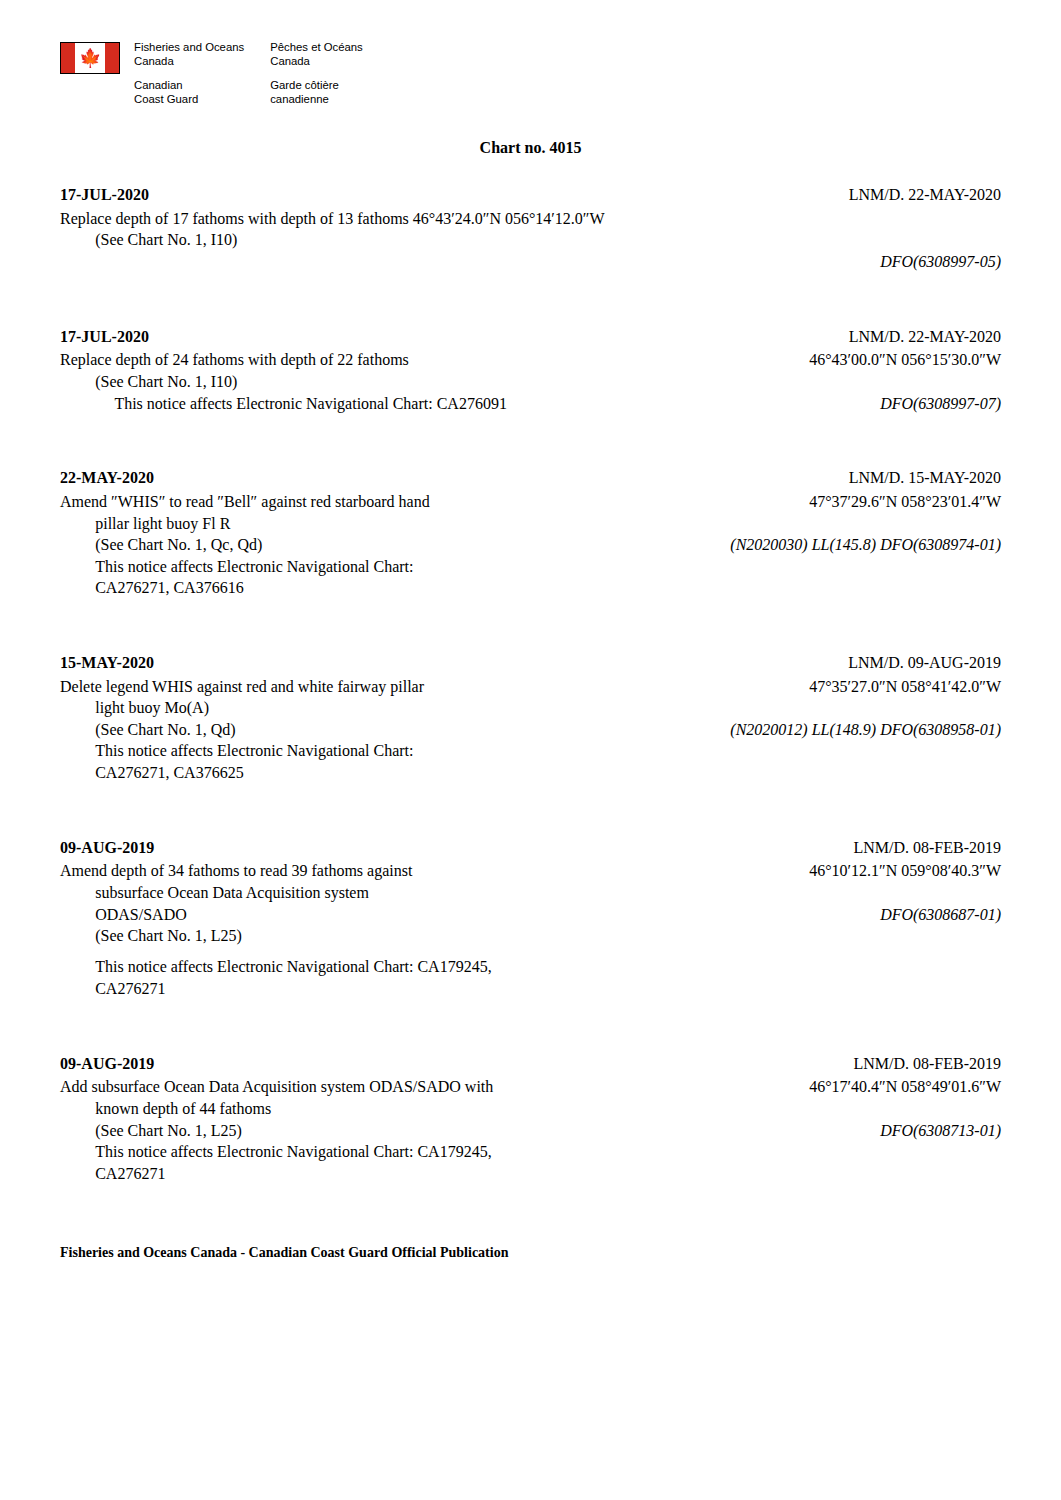🍁
| Fisheries and Oceans Canada | Pêches et Océans Canada |
| Canadian Coast Guard | Garde côtière canadienne |
Chart no. 4015
17-JUL-2020 LNM/D. 22-MAY-2020
Replace depth of 17 fathoms with depth of 13 fathoms 46°43′24.0″N 056°14′12.0″W
(See Chart No. 1, I10)
DFO(6308997-05)
17-JUL-2020 LNM/D. 22-MAY-2020
Replace depth of 24 fathoms with depth of 22 fathoms
(See Chart No. 1, I10)
46°43′00.0″N 056°15′30.0″W
This notice affects Electronic Navigational Chart: CA276091
DFO(6308997-07)
22-MAY-2020 LNM/D. 15-MAY-2020
Amend ″WHIS″ to read ″Bell″ against red starboard hand
pillar light buoy Fl R
47°37′29.6″N 058°23′01.4″W
(See Chart No. 1, Qc, Qd)
(N2020030) LL(145.8) DFO(6308974-01)
This notice affects Electronic Navigational Chart:
CA276271, CA376616
15-MAY-2020 LNM/D. 09-AUG-2019
Delete legend WHIS against red and white fairway pillar
light buoy Mo(A)
47°35′27.0″N 058°41′42.0″W
(See Chart No. 1, Qd)
(N2020012) LL(148.9) DFO(6308958-01)
This notice affects Electronic Navigational Chart:
CA276271, CA376625
09-AUG-2019 LNM/D. 08-FEB-2019
Amend depth of 34 fathoms to read 39 fathoms against
subsurface Ocean Data Acquisition system
46°10′12.1″N 059°08′40.3″W
ODAS/SADO
DFO(6308687-01)
(See Chart No. 1, L25)
This notice affects Electronic Navigational Chart: CA179245,
CA276271
09-AUG-2019 LNM/D. 08-FEB-2019
Add subsurface Ocean Data Acquisition system ODAS/SADO with
known depth of 44 fathoms
46°17′40.4″N 058°49′01.6″W
(See Chart No. 1, L25)
DFO(6308713-01)
This notice affects Electronic Navigational Chart: CA179245,
CA276271
Fisheries and Oceans Canada - Canadian Coast Guard Official Publication